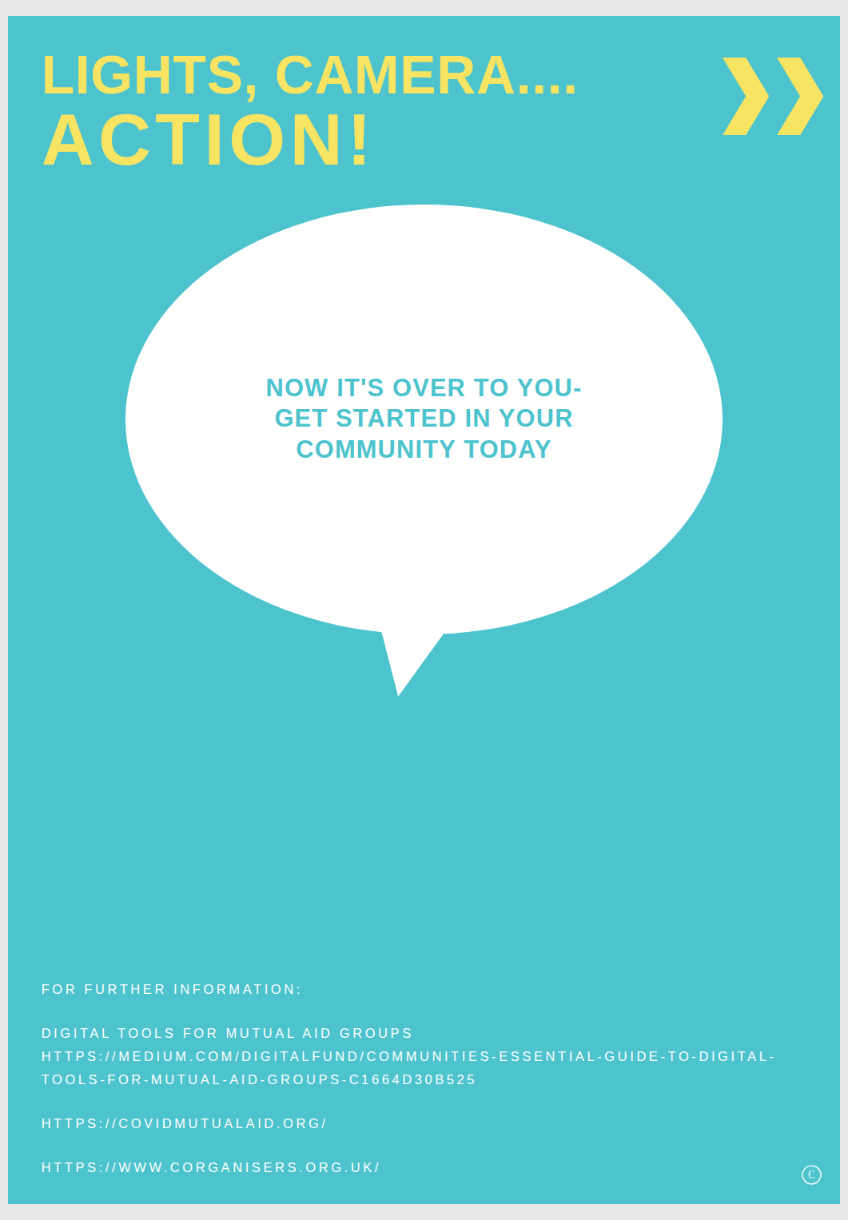Lights, Camera.... Action!
Now it's over to you‑
get started in your
community today
For further information:
Digital tools for mutual aid groups
https://medium.com/digitalfund/communities-essential-guide-to-digital-tools-for-mutual-aid-groups-c1664d30b525
https://covidmutualaid.org/
https://www.corganisers.org.uk/
C